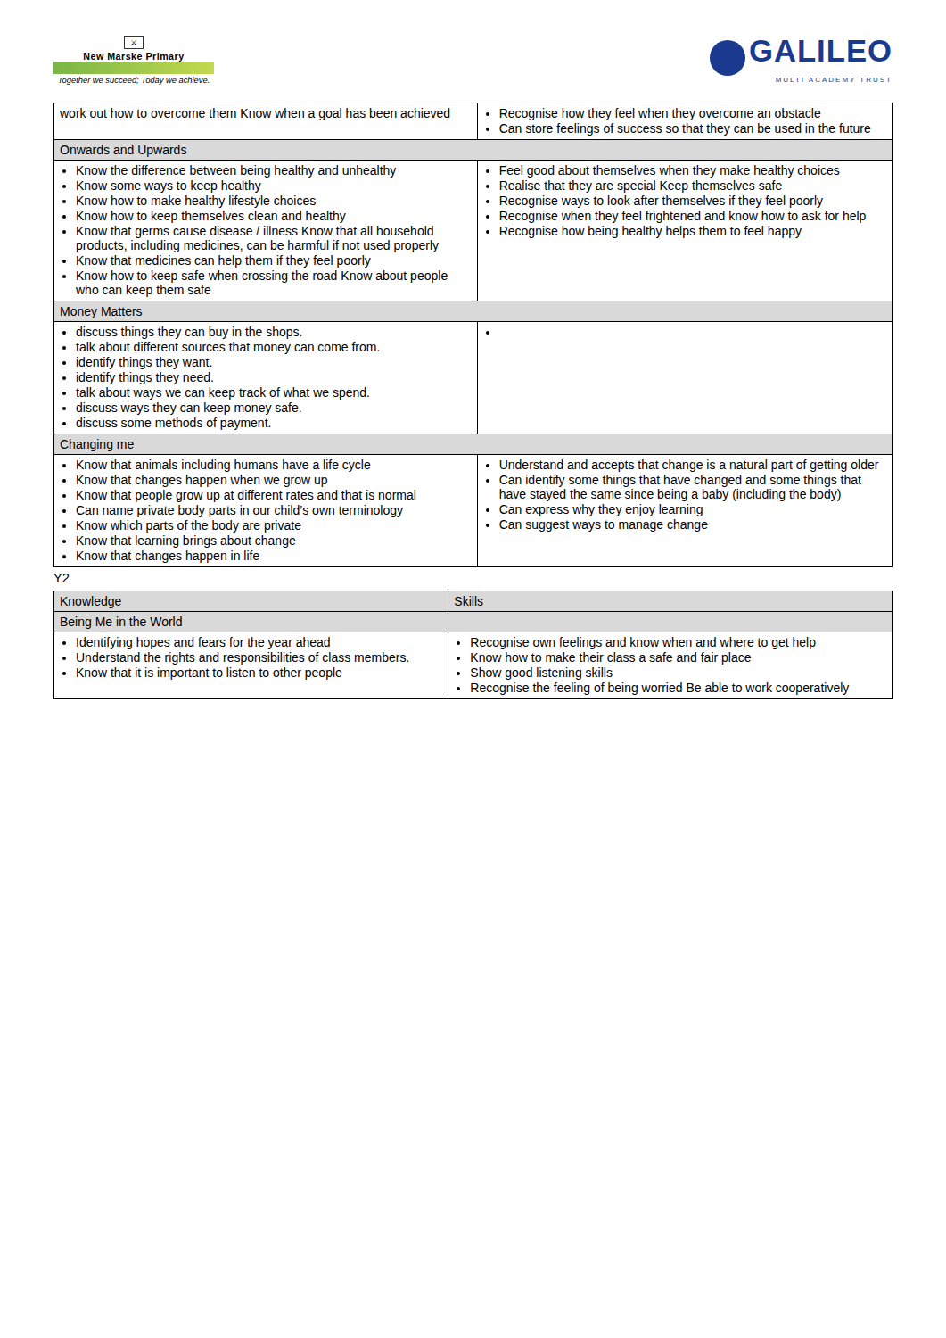⚔
New Marske Primary
Together we succeed; Today we achieve.
GALILEO
MULTI ACADEMY TRUST
| work out how to overcome them Know when a goal has been achieved | Recognise how they feel when they overcome an obstacle Can store feelings of success so that they can be used in the future |
| Onwards and Upwards |
| Know the difference between being healthy and unhealthy Know some ways to keep healthy Know how to make healthy lifestyle choices Know how to keep themselves clean and healthy Know that germs cause disease / illness Know that all household products, including medicines, can be harmful if not used properly Know that medicines can help them if they feel poorly Know how to keep safe when crossing the road Know about people who can keep them safe | Feel good about themselves when they make healthy choices Realise that they are special Keep themselves safe Recognise ways to look after themselves if they feel poorly Recognise when they feel frightened and know how to ask for help Recognise how being healthy helps them to feel happy |
| Money Matters |
| discuss things they can buy in the shops. talk about different sources that money can come from. identify things they want. identify things they need. talk about ways we can keep track of what we spend. discuss ways they can keep money safe. discuss some methods of payment. | |
| Changing me |
| Know that animals including humans have a life cycle Know that changes happen when we grow up Know that people grow up at different rates and that is normal Can name private body parts in our child’s own terminology Know which parts of the body are private Know that learning brings about change Know that changes happen in life | Understand and accepts that change is a natural part of getting older Can identify some things that have changed and some things that have stayed the same since being a baby (including the body) Can express why they enjoy learning Can suggest ways to manage change |
Y2
| Knowledge | Skills |
| Being Me in the World |
| Identifying hopes and fears for the year ahead Understand the rights and responsibilities of class members. Know that it is important to listen to other people | Recognise own feelings and know when and where to get help Know how to make their class a safe and fair place Show good listening skills Recognise the feeling of being worried Be able to work cooperatively |